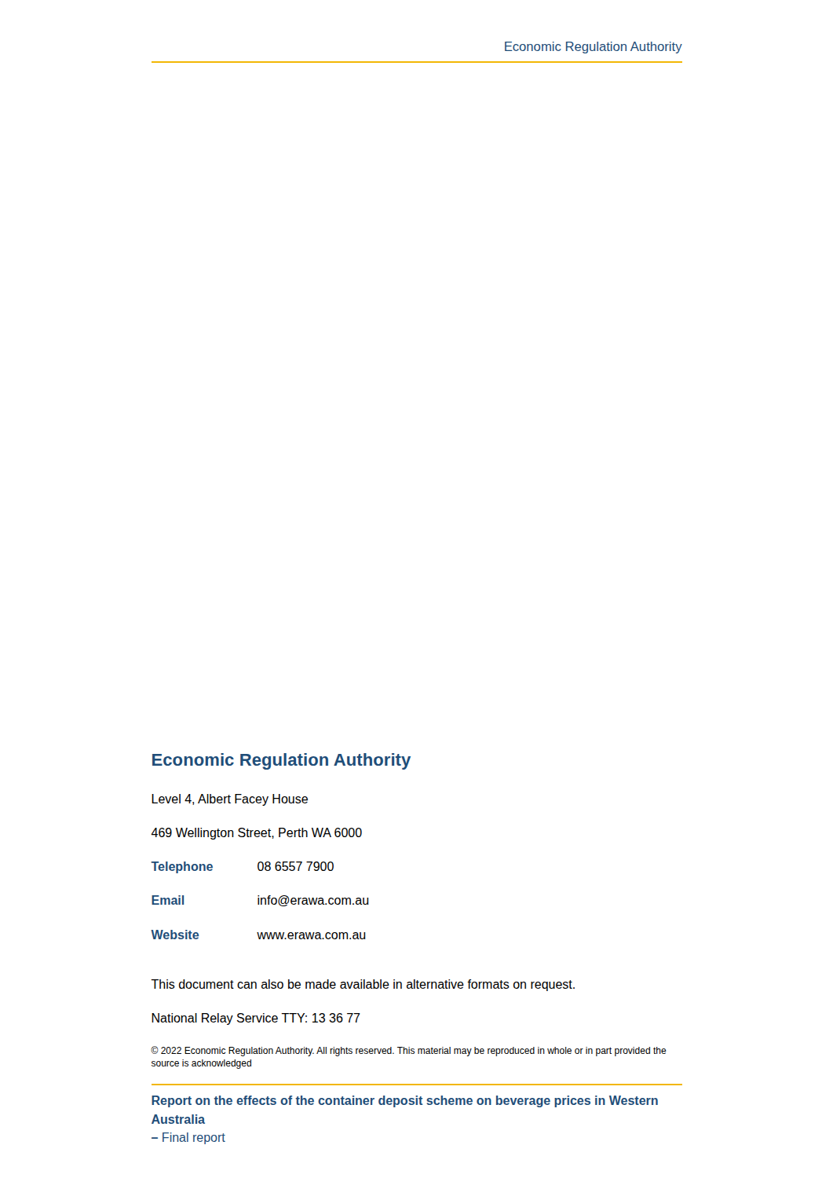Economic Regulation Authority
Economic Regulation Authority
Level 4, Albert Facey House
469 Wellington Street, Perth WA 6000
| Telephone | 08 6557 7900 |
| Email | info@erawa.com.au |
| Website | www.erawa.com.au |
This document can also be made available in alternative formats on request.
National Relay Service TTY: 13 36 77
© 2022 Economic Regulation Authority. All rights reserved. This material may be reproduced in whole or in part provided the source is acknowledged
Report on the effects of the container deposit scheme on beverage prices in Western Australia
– Final report